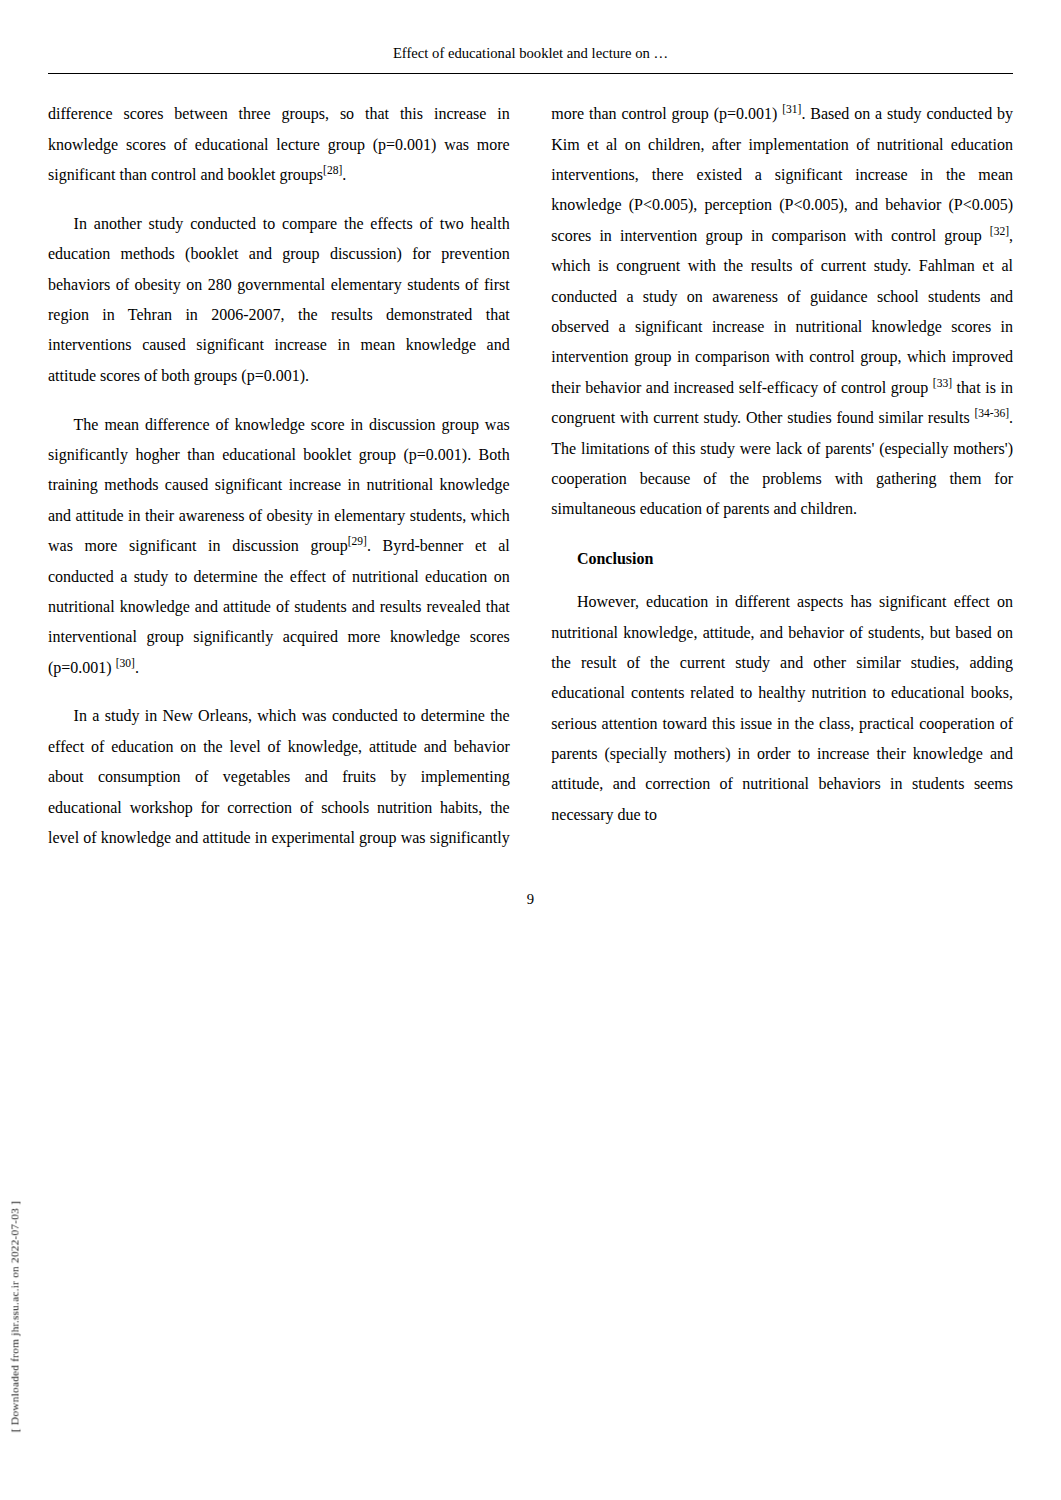[ Downloaded from jhr.ssu.ac.ir on 2022-07-03 ]
Effect of educational booklet and lecture on …
difference scores between three groups, so that this increase in knowledge scores of educational lecture group (p=0.001) was more significant than control and booklet groups[28].
In another study conducted to compare the effects of two health education methods (booklet and group discussion) for prevention behaviors of obesity on 280 governmental elementary students of first region in Tehran in 2006-2007, the results demonstrated that interventions caused significant increase in mean knowledge and attitude scores of both groups (p=0.001).
The mean difference of knowledge score in discussion group was significantly hogher than educational booklet group (p=0.001). Both training methods caused significant increase in nutritional knowledge and attitude in their awareness of obesity in elementary students, which was more significant in discussion group[29]. Byrd-benner et al conducted a study to determine the effect of nutritional education on nutritional knowledge and attitude of students and results revealed that interventional group significantly acquired more knowledge scores (p=0.001) [30].
In a study in New Orleans, which was conducted to determine the effect of education on the level of knowledge, attitude and behavior about consumption of vegetables and fruits by implementing educational workshop for correction of schools nutrition habits, the level of knowledge and attitude in experimental group was significantly more than control group (p=0.001) [31]. Based on a study conducted by Kim et al on children, after implementation of nutritional education interventions, there existed a significant increase in the mean knowledge (P<0.005), perception (P<0.005), and behavior (P<0.005) scores in intervention group in comparison with control group [32], which is congruent with the results of current study. Fahlman et al conducted a study on awareness of guidance school students and observed a significant increase in nutritional knowledge scores in intervention group in comparison with control group, which improved their behavior and increased self-efficacy of control group [33] that is in congruent with current study. Other studies found similar results [34-36]. The limitations of this study were lack of parents' (especially mothers') cooperation because of the problems with gathering them for simultaneous education of parents and children.
Conclusion
However, education in different aspects has significant effect on nutritional knowledge, attitude, and behavior of students, but based on the result of the current study and other similar studies, adding educational contents related to healthy nutrition to educational books, serious attention toward this issue in the class, practical cooperation of parents (specially mothers) in order to increase their knowledge and attitude, and correction of nutritional behaviors in students seems necessary due to
9